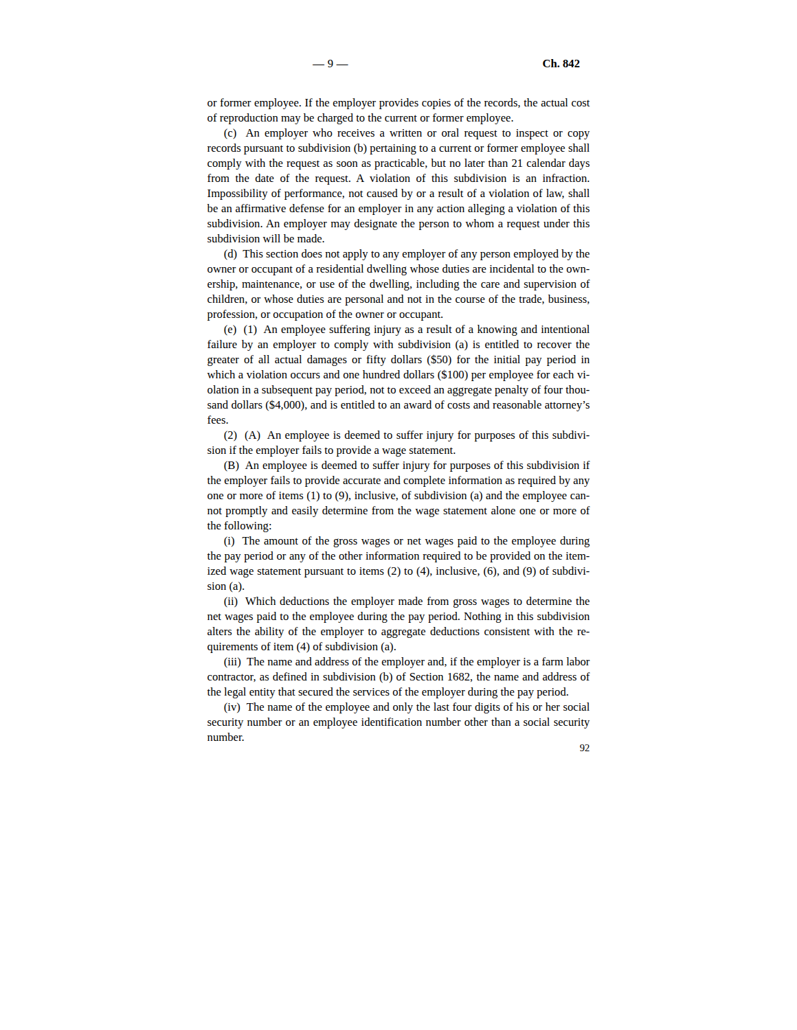— 9 — Ch. 842
or former employee. If the employer provides copies of the records, the actual cost of reproduction may be charged to the current or former employee.
(c) An employer who receives a written or oral request to inspect or copy records pursuant to subdivision (b) pertaining to a current or former employee shall comply with the request as soon as practicable, but no later than 21 calendar days from the date of the request. A violation of this subdivision is an infraction. Impossibility of performance, not caused by or a result of a violation of law, shall be an affirmative defense for an employer in any action alleging a violation of this subdivision. An employer may designate the person to whom a request under this subdivision will be made.
(d) This section does not apply to any employer of any person employed by the owner or occupant of a residential dwelling whose duties are incidental to the ownership, maintenance, or use of the dwelling, including the care and supervision of children, or whose duties are personal and not in the course of the trade, business, profession, or occupation of the owner or occupant.
(e) (1) An employee suffering injury as a result of a knowing and intentional failure by an employer to comply with subdivision (a) is entitled to recover the greater of all actual damages or fifty dollars ($50) for the initial pay period in which a violation occurs and one hundred dollars ($100) per employee for each violation in a subsequent pay period, not to exceed an aggregate penalty of four thousand dollars ($4,000), and is entitled to an award of costs and reasonable attorney’s fees.
(2) (A) An employee is deemed to suffer injury for purposes of this subdivision if the employer fails to provide a wage statement.
(B) An employee is deemed to suffer injury for purposes of this subdivision if the employer fails to provide accurate and complete information as required by any one or more of items (1) to (9), inclusive, of subdivision (a) and the employee cannot promptly and easily determine from the wage statement alone one or more of the following:
(i) The amount of the gross wages or net wages paid to the employee during the pay period or any of the other information required to be provided on the itemized wage statement pursuant to items (2) to (4), inclusive, (6), and (9) of subdivision (a).
(ii) Which deductions the employer made from gross wages to determine the net wages paid to the employee during the pay period. Nothing in this subdivision alters the ability of the employer to aggregate deductions consistent with the requirements of item (4) of subdivision (a).
(iii) The name and address of the employer and, if the employer is a farm labor contractor, as defined in subdivision (b) of Section 1682, the name and address of the legal entity that secured the services of the employer during the pay period.
(iv) The name of the employee and only the last four digits of his or her social security number or an employee identification number other than a social security number.
92